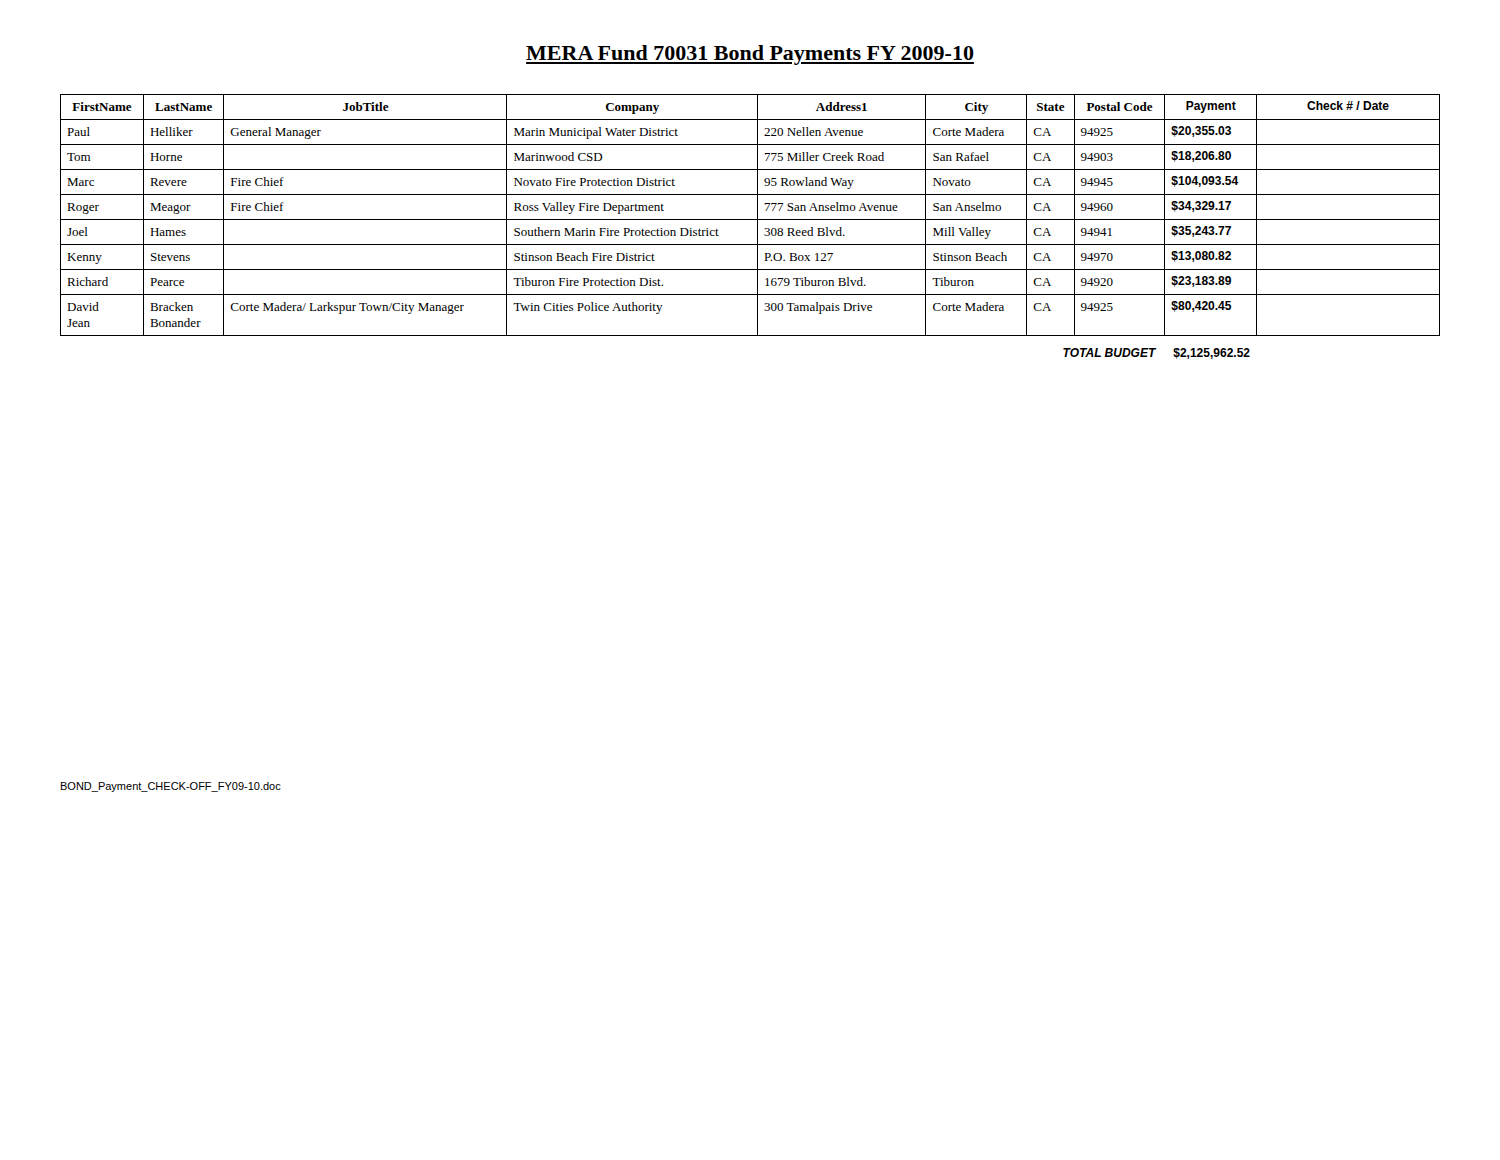MERA Fund 70031 Bond Payments FY 2009-10
| FirstName | LastName | JobTitle | Company | Address1 | City | State | Postal Code | Payment | Check # / Date |
| --- | --- | --- | --- | --- | --- | --- | --- | --- | --- |
| Paul | Helliker | General Manager | Marin Municipal Water District | 220 Nellen Avenue | Corte Madera | CA | 94925 | $20,355.03 | |
| Tom | Horne | | Marinwood CSD | 775 Miller Creek Road | San Rafael | CA | 94903 | $18,206.80 | |
| Marc | Revere | Fire Chief | Novato Fire Protection District | 95 Rowland Way | Novato | CA | 94945 | $104,093.54 | |
| Roger | Meagor | Fire Chief | Ross Valley Fire Department | 777 San Anselmo Avenue | San Anselmo | CA | 94960 | $34,329.17 | |
| Joel | Hames | | Southern Marin Fire Protection District | 308 Reed Blvd. | Mill Valley | CA | 94941 | $35,243.77 | |
| Kenny | Stevens | | Stinson Beach Fire District | P.O. Box 127 | Stinson Beach | CA | 94970 | $13,080.82 | |
| Richard | Pearce | | Tiburon Fire Protection Dist. | 1679 Tiburon Blvd. | Tiburon | CA | 94920 | $23,183.89 | |
| David Jean | Bracken Bonander | Corte Madera/ Larkspur Town/City Manager | Twin Cities Police Authority | 300 Tamalpais Drive | Corte Madera | CA | 94925 | $80,420.45 | |
TOTAL BUDGET$2,125,962.52
BOND_Payment_CHECK-OFF_FY09-10.doc